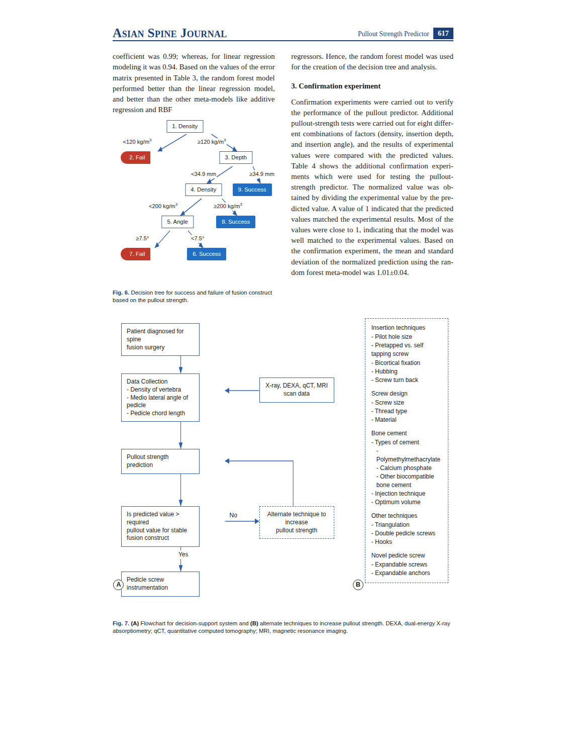Asian Spine Journal
Pullout Strength Predictor
617
coefficient was 0.99; whereas, for linear regression modeling it was 0.94. Based on the values of the error matrix presented in Table 3, the random forest model performed better than the linear regression model, and better than the other meta-models like additive regression and RBF
1. Density
2. Fail
3. Depth
4. Density
9. Success
5. Angle
8. Success
7. Fail
6. Success
<120 kg/m3
≥120 kg/m3
<34.9 mm
≥34.9 mm
<200 kg/m3
≥200 kg/m3
≥7.5°
<7.5°
Fig. 6. Decision tree for success and failure of fusion construct based on the pullout strength.
regressors. Hence, the random forest model was used for the creation of the decision tree and analysis.
3. Confirmation experiment
Confirmation experiments were carried out to verify the performance of the pullout predictor. Additional pullout-strength tests were carried out for eight different combinations of factors (density, insertion depth, and insertion angle), and the results of experimental values were compared with the predicted values. Table 4 shows the additional confirmation experiments which were used for testing the pullout-strength predictor. The normalized value was obtained by dividing the experimental value by the predicted value. A value of 1 indicated that the predicted values matched the experimental results. Most of the values were close to 1, indicating that the model was well matched to the experimental values. Based on the confirmation experiment, the mean and standard deviation of the normalized prediction using the random forest meta-model was 1.01±0.04.
Patient diagnosed for spine
fusion surgery
Data Collection
- Density of vertebra
- Medio lateral angle of pedicle
- Pedicle chord length
X-ray, DEXA, qCT, MRI scan data
Pullout strength prediction
Is predicted value > required
pullout value for stable
fusion construct
Alternate technique to increase
pullout strength
Pedicle screw instrumentation
No
Yes
A
B
Insertion techniques
- Pilot hole size
- Pretapped vs. self tapping screw
- Bicortical fixation
- Hubbing
- Screw turn back
Screw design
- Screw size
- Thread type
- Material
Bone cement
- Types of cement
- Polymethylmethacrylate
- Calcium phosphate
- Other biocompatible bone cement
- Injection technique
- Optimum volume
Other techniques
- Triangulation
- Double pedicle screws
- Hooks
Novel pedicle screw
- Expandable screws
- Expandable anchors
Fig. 7. (A) Flowchart for decision-support system and (B) alternate techniques to increase pullout strength. DEXA, dual-energy X-ray absorptiometry; qCT, quantitative computed tomography; MRI, magnetic resonance imaging.